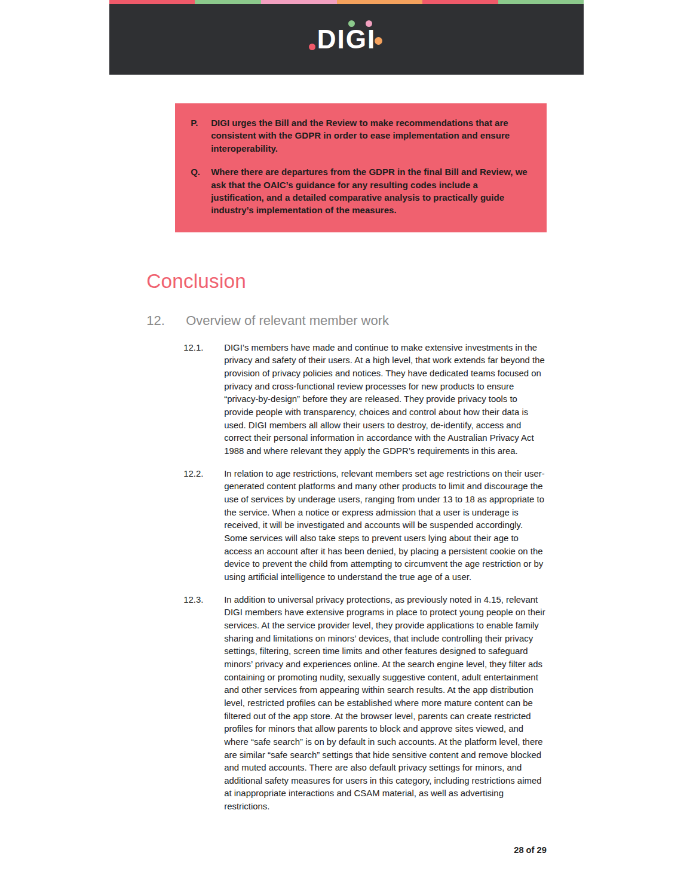DIGI
P. DIGI urges the Bill and the Review to make recommendations that are consistent with the GDPR in order to ease implementation and ensure interoperability.
Q. Where there are departures from the GDPR in the final Bill and Review, we ask that the OAIC’s guidance for any resulting codes include a justification, and a detailed comparative analysis to practically guide industry’s implementation of the measures.
Conclusion
12. Overview of relevant member work
12.1.
DIGI’s members have made and continue to make extensive investments in the privacy and safety of their users. At a high level, that work extends far beyond the provision of privacy policies and notices. They have dedicated teams focused on privacy and cross-functional review processes for new products to ensure “privacy-by-design” before they are released. They provide privacy tools to provide people with transparency, choices and control about how their data is used. DIGI members all allow their users to destroy, de-identify, access and correct their personal information in accordance with the Australian Privacy Act 1988 and where relevant they apply the GDPR’s requirements in this area.
12.2.
In relation to age restrictions, relevant members set age restrictions on their user-generated content platforms and many other products to limit and discourage the use of services by underage users, ranging from under 13 to 18 as appropriate to the service. When a notice or express admission that a user is underage is received, it will be investigated and accounts will be suspended accordingly. Some services will also take steps to prevent users lying about their age to access an account after it has been denied, by placing a persistent cookie on the device to prevent the child from attempting to circumvent the age restriction or by using artificial intelligence to understand the true age of a user.
12.3.
In addition to universal privacy protections, as previously noted in 4.15, relevant DIGI members have extensive programs in place to protect young people on their services. At the service provider level, they provide applications to enable family sharing and limitations on minors’ devices, that include controlling their privacy settings, filtering, screen time limits and other features designed to safeguard minors’ privacy and experiences online. At the search engine level, they filter ads containing or promoting nudity, sexually suggestive content, adult entertainment and other services from appearing within search results. At the app distribution level, restricted profiles can be established where more mature content can be filtered out of the app store. At the browser level, parents can create restricted profiles for minors that allow parents to block and approve sites viewed, and where “safe search” is on by default in such accounts. At the platform level, there are similar “safe search” settings that hide sensitive content and remove blocked and muted accounts. There are also default privacy settings for minors, and additional safety measures for users in this category, including restrictions aimed at inappropriate interactions and CSAM material, as well as advertising restrictions.
28 of 29